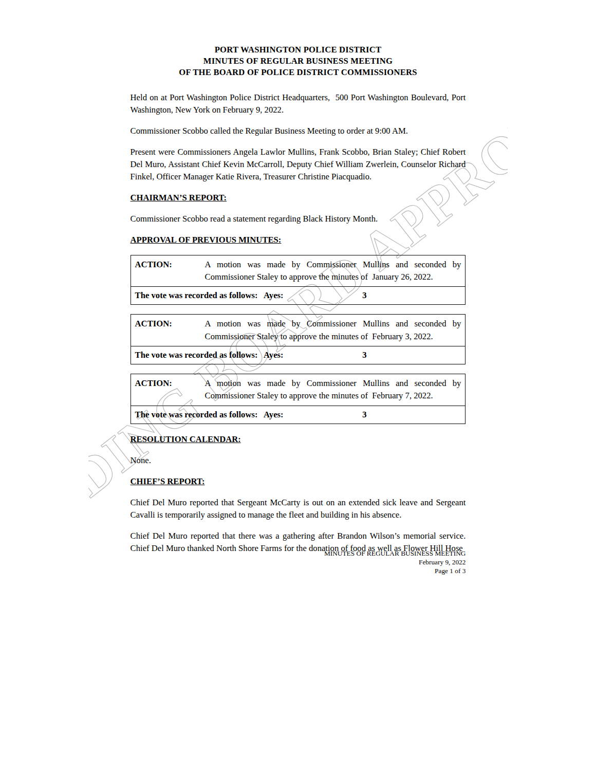PENDING BOARD APPROVAL
PORT WASHINGTON POLICE DISTRICT MINUTES OF REGULAR BUSINESS MEETING OF THE BOARD OF POLICE DISTRICT COMMISSIONERS
Held on at Port Washington Police District Headquarters, 500 Port Washington Boulevard, Port Washington, New York on February 9, 2022.
Commissioner Scobbo called the Regular Business Meeting to order at 9:00 AM.
Present were Commissioners Angela Lawlor Mullins, Frank Scobbo, Brian Staley; Chief Robert Del Muro, Assistant Chief Kevin McCarroll, Deputy Chief William Zwerlein, Counselor Richard Finkel, Officer Manager Katie Rivera, Treasurer Christine Piacquadio.
CHAIRMAN’S REPORT:
Commissioner Scobbo read a statement regarding Black History Month.
APPROVAL OF PREVIOUS MINUTES:
| ACTION: | A motion was made by Commissioner Mullins and seconded by Commissioner Staley to approve the minutes of January 26, 2022. |
| The vote was recorded as follows: Ayes: 3 |
| ACTION: | A motion was made by Commissioner Mullins and seconded by Commissioner Staley to approve the minutes of February 3, 2022. |
| The vote was recorded as follows: Ayes: 3 |
| ACTION: | A motion was made by Commissioner Mullins and seconded by Commissioner Staley to approve the minutes of February 7, 2022. |
| The vote was recorded as follows: Ayes: 3 |
RESOLUTION CALENDAR:
None.
CHIEF’S REPORT:
Chief Del Muro reported that Sergeant McCarty is out on an extended sick leave and Sergeant Cavalli is temporarily assigned to manage the fleet and building in his absence.
Chief Del Muro reported that there was a gathering after Brandon Wilson’s memorial service. Chief Del Muro thanked North Shore Farms for the donation of food as well as Flower Hill Hose
MINUTES OF REGULAR BUSINESS MEETING
February 9, 2022
Page 1 of 3